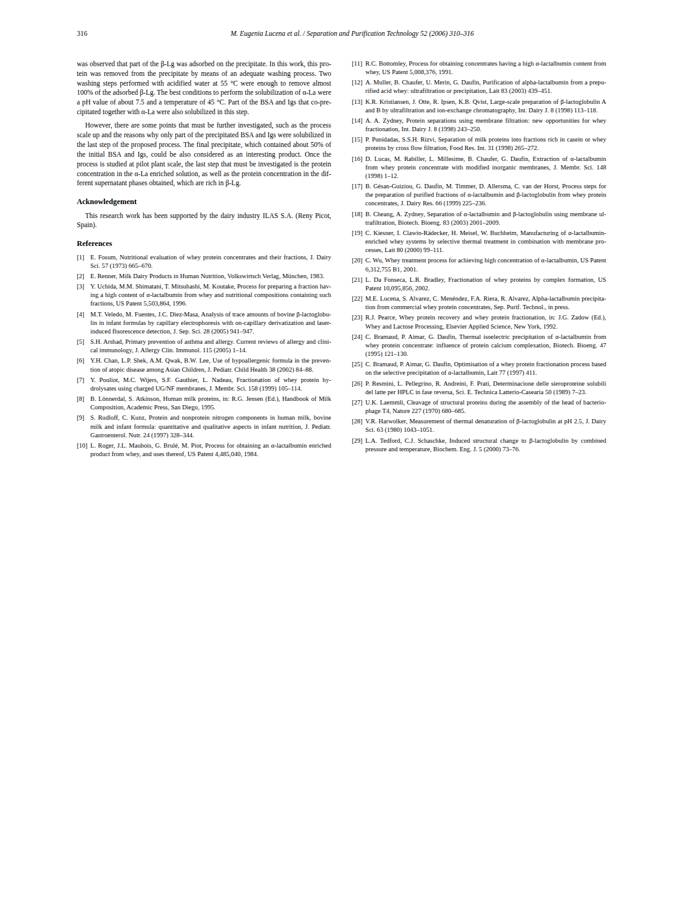316 M. Eugenia Lucena et al. / Separation and Purification Technology 52 (2006) 310–316
was observed that part of the β-Lg was adsorbed on the precipitate. In this work, this protein was removed from the precipitate by means of an adequate washing process. Two washing steps performed with acidified water at 55 °C were enough to remove almost 100% of the adsorbed β-Lg. The best conditions to perform the solubilization of α-La were a pH value of about 7.5 and a temperature of 45 °C. Part of the BSA and Igs that co-precipitated together with α-La were also solubilized in this step.
However, there are some points that must be further investigated, such as the process scale up and the reasons why only part of the precipitated BSA and Igs were solubilized in the last step of the proposed process. The final precipitate, which contained about 50% of the initial BSA and Igs, could be also considered as an interesting product. Once the process is studied at pilot plant scale, the last step that must be investigated is the protein concentration in the α-La enriched solution, as well as the protein concentration in the different supernatant phases obtained, which are rich in β-Lg.
Acknowledgement
This research work has been supported by the dairy industry ILAS S.A. (Reny Picot, Spain).
References
[1] E. Fosum, Nutritional evaluation of whey protein concentrates and their fractions, J. Dairy Sci. 57 (1973) 665–670.
[2] E. Renner, Milk Dairy Products in Human Nutrition, Volkswirtsch Verlag, München, 1983.
[3] Y. Uchida, M.M. Shimatani, T. Mitsuhashi, M. Koutake, Process for preparing a fraction having a high content of α-lactalbumin from whey and nutritional compositions containing such fractions, US Patent 5,503,864, 1996.
[4] M.T. Veledo, M. Fuentes, J.C. Diez-Masa, Analysis of trace amounts of bovine β-lactoglobulin in infant formulas by capillary electrophoresis with on-capillary derivatization and laser-induced fluorescence detection, J. Sep. Sci. 28 (2005) 941–947.
[5] S.H. Arshad, Primary prevention of asthma and allergy. Current reviews of allergy and clinical immunology, J. Allergy Clin. Immunol. 115 (2005) 1–14.
[6] Y.H. Chan, L.P. Shek, A.M. Qwak, B.W. Lee, Use of hypoallergenic formula in the prevention of atopic disease among Asian Children, J. Pediatr. Child Health 38 (2002) 84–88.
[7] Y. Pouliot, M.C. Wijers, S.F. Gauthier, L. Nadeau, Fractionation of whey protein hydrolysates using charged UG/NF membranes, J. Membr. Sci. 158 (1999) 105–114.
[8] B. Lönnerdal, S. Atkinson, Human milk proteins, in: R.G. Jensen (Ed.), Handbook of Milk Composition, Academic Press, San Diego, 1995.
[9] S. Rudloff, C. Kunz, Protein and nonprotein nitrogen components in human milk, bovine milk and infant formula: quantitative and qualitative aspects in infant nutrition, J. Pediatr. Gastroenterol. Nutr. 24 (1997) 328–344.
[10] L. Roger, J.L. Maubois, G. Brulé, M. Piot, Process for obtaining an α-lactalbumin enriched product from whey, and uses thereof, US Patent 4,485,040, 1984.
[11] R.C. Bottomley, Process for obtaining concentrates having a high α-lactalbumin content from whey, US Patent 5,008,376, 1991.
[12] A. Muller, B. Chaufer, U. Merin, G. Daufin, Purification of alpha-lactalbumin from a prepurified acid whey: ultrafiltration or precipitation, Lait 83 (2003) 439–451.
[13] K.R. Kristiansen, J. Otte, R. Ipsen, K.B. Qvist, Large-scale preparation of β-lactoglobulin A and B by ultrafiltration and ion-exchange chromatography, Int. Dairy J. 8 (1998) 113–118.
[14] A. A. Zydney, Protein separations using membrane filtration: new opportunities for whey fractionation, Int. Dairy J. 8 (1998) 243–250.
[15] P. Punidadas, S.S.H. Rizvi, Separation of milk proteins into fractions rich in casein or whey proteins by cross flow filtration, Food Res. Int. 31 (1998) 265–272.
[16] D. Lucas, M. Rabiller, L. Millesime, B. Chaufer, G. Daufin, Extraction of α-lactalbumin from whey protein concentrate with modified inorganic membranes, J. Membr. Sci. 148 (1998) 1–12.
[17] B. Gésan-Guiziou, G. Daufin, M. Timmer, D. Allersma, C. van der Horst, Process steps for the preparation of purified fractions of α-lactalbumin and β-lactoglobulin from whey protein concentrates, J. Dairy Res. 66 (1999) 225–236.
[18] B. Cheang, A. Zydney, Separation of α-lactalbumin and β-lactoglobulin using membrane ultrafiltration, Biotech. Bioeng. 83 (2003) 2001–2009.
[19] C. Kiesner, I. Clawin-Rädecker, H. Meisel, W. Buchheim, Manufacturing of α-lactalbumin-enriched whey systems by selective thermal treatment in combination with membrane processes, Lait 80 (2000) 99–111.
[20] C. Wu, Whey treatment process for achieving high concentration of α-lactalbumin, US Patent 6,312,755 B1, 2001.
[21] L. Da Fonseca, L.R. Bradley, Fractionation of whey proteins by complex formation, US Patent 10,095,856, 2002.
[22] M.E. Lucena, S. Alvarez, C. Menéndez, F.A. Riera, R. Alvarez, Alpha-lactalbumin precipitation from commercial whey protein concentrates, Sep. Purif. Technol., in press.
[23] R.J. Pearce, Whey protein recovery and whey protein fractionation, in: J.G. Zadow (Ed.), Whey and Lactose Processing, Elsevier Applied Science, New York, 1992.
[24] C. Bramaud, P. Aimar, G. Daufin, Thermal isoelectric precipitation of α-lactalbumin from whey protein concentrate: influence of protein calcium complexation, Biotech. Bioeng. 47 (1995) 121–130.
[25] C. Bramaud, P. Aimar, G. Daufin, Optimisation of a whey protein fractionation process based on the selective precipitation of α-lactalbumin, Lait 77 (1997) 411.
[26] P. Resmini, L. Pellegrino, R. Andreini, F. Prati, Determinacione delle sieroproteine solubili del latte per HPLC in fase reversa, Sci. E. Technica Latterio-Casearia 50 (1989) 7–23.
[27] U.K. Laemmli, Cleavage of structural proteins during the assembly of the head of bacteriophage T4, Nature 227 (1970) 680–685.
[28] V.R. Harwolker, Measurement of thermal denaturation of β-lactoglobulin at pH 2.5, J. Dairy Sci. 63 (1980) 1043–1051.
[29] L.A. Tedford, C.J. Schaschke, Induced structural change to β-lactoglobulin by combined pressure and temperature, Biochem. Eng. J. 5 (2000) 73–76.